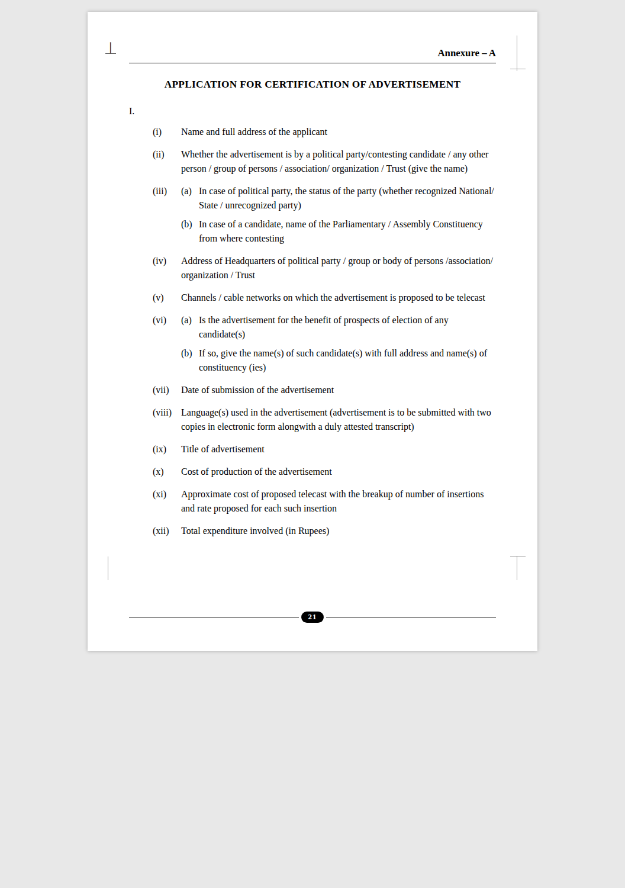∣
Annexure – A
APPLICATION FOR CERTIFICATION OF ADVERTISEMENT
I.
(i) Name and full address of the applicant
(ii) Whether the advertisement is by a political party/contesting candidate / any other person / group of persons / association/ organization / Trust (give the name)
(iii)
(a) In case of political party, the status of the party (whether recognized National/ State / unrecognized party)
(b) In case of a candidate, name of the Parliamentary / Assembly Constituency from where contesting
(iv) Address of Headquarters of political party / group or body of persons /association/ organization / Trust
(v) Channels / cable networks on which the advertisement is proposed to be telecast
(vi)
(a) Is the advertisement for the benefit of prospects of election of any candidate(s)
(b) If so, give the name(s) of such candidate(s) with full address and name(s) of constituency (ies)
(vii) Date of submission of the advertisement
(viii) Language(s) used in the advertisement (advertisement is to be submitted with two copies in electronic form alongwith a duly attested transcript)
(ix) Title of advertisement
(x) Cost of production of the advertisement
(xi) Approximate cost of proposed telecast with the breakup of number of insertions and rate proposed for each such insertion
(xii) Total expenditure involved (in Rupees)
21